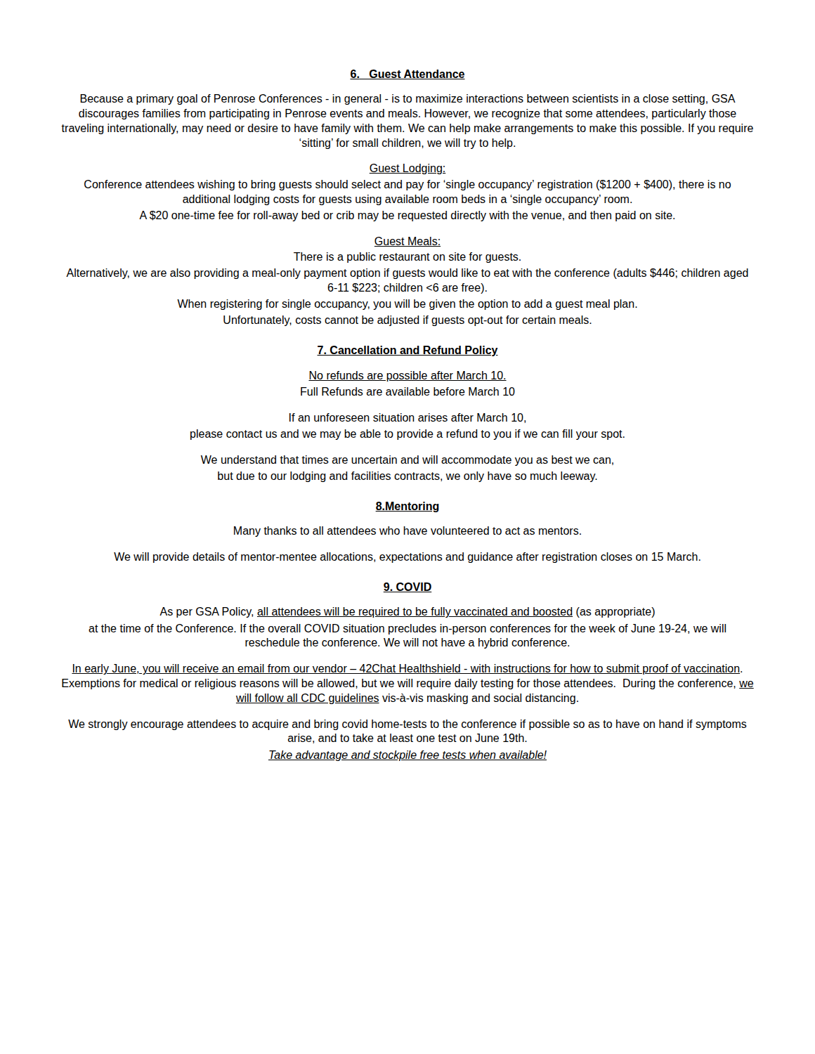6. Guest Attendance
Because a primary goal of Penrose Conferences - in general - is to maximize interactions between scientists in a close setting, GSA discourages families from participating in Penrose events and meals. However, we recognize that some attendees, particularly those traveling internationally, may need or desire to have family with them. We can help make arrangements to make this possible. If you require ‘sitting’ for small children, we will try to help.
Guest Lodging:
Conference attendees wishing to bring guests should select and pay for ‘single occupancy’ registration ($1200 + $400), there is no additional lodging costs for guests using available room beds in a ‘single occupancy’ room.
A $20 one-time fee for roll-away bed or crib may be requested directly with the venue, and then paid on site.
Guest Meals:
There is a public restaurant on site for guests.
Alternatively, we are also providing a meal-only payment option if guests would like to eat with the conference (adults $446; children aged 6-11 $223; children <6 are free).
When registering for single occupancy, you will be given the option to add a guest meal plan.
Unfortunately, costs cannot be adjusted if guests opt-out for certain meals.
7. Cancellation and Refund Policy
No refunds are possible after March 10.
Full Refunds are available before March 10
If an unforeseen situation arises after March 10,
please contact us and we may be able to provide a refund to you if we can fill your spot.
We understand that times are uncertain and will accommodate you as best we can,
but due to our lodging and facilities contracts, we only have so much leeway.
8.Mentoring
Many thanks to all attendees who have volunteered to act as mentors.
We will provide details of mentor-mentee allocations, expectations and guidance after registration closes on 15 March.
9. COVID
As per GSA Policy, all attendees will be required to be fully vaccinated and boosted (as appropriate)
at the time of the Conference. If the overall COVID situation precludes in-person conferences for the week of June 19-24, we will reschedule the conference. We will not have a hybrid conference.
In early June, you will receive an email from our vendor – 42Chat Healthshield - with instructions for how to submit proof of vaccination. Exemptions for medical or religious reasons will be allowed, but we will require daily testing for those attendees. During the conference, we will follow all CDC guidelines vis-à-vis masking and social distancing.
We strongly encourage attendees to acquire and bring covid home-tests to the conference if possible so as to have on hand if symptoms arise, and to take at least one test on June 19th.
Take advantage and stockpile free tests when available!